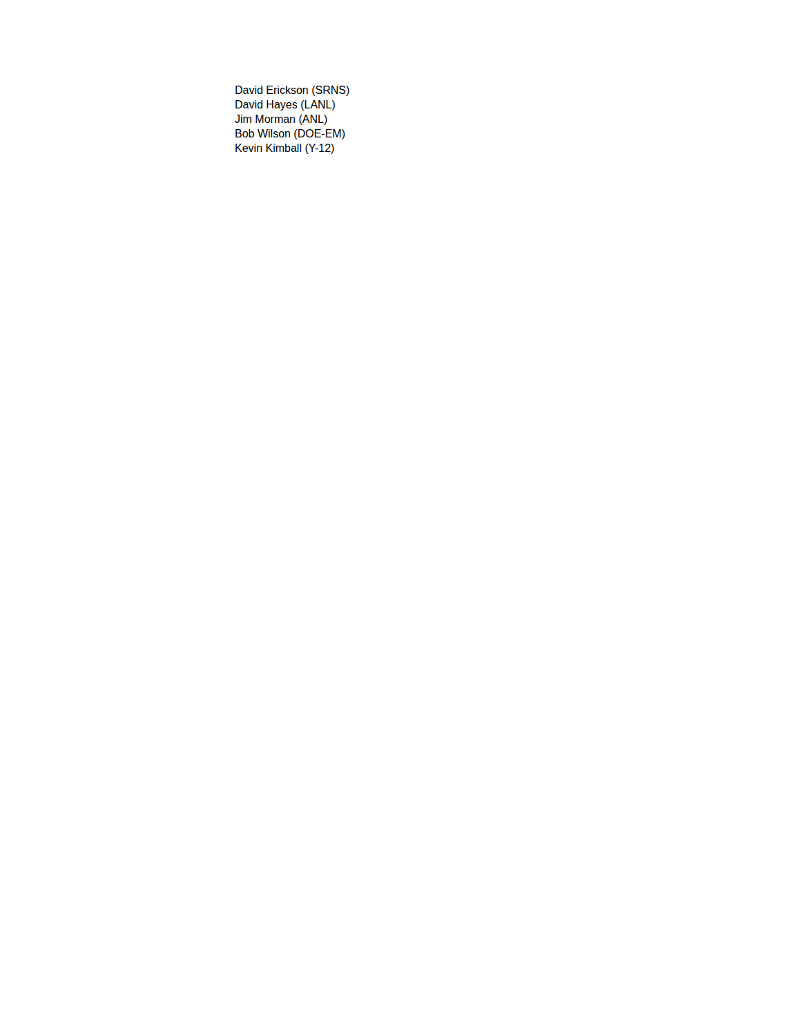David Erickson (SRNS)
David Hayes (LANL)
Jim Morman (ANL)
Bob Wilson (DOE-EM)
Kevin Kimball (Y-12)